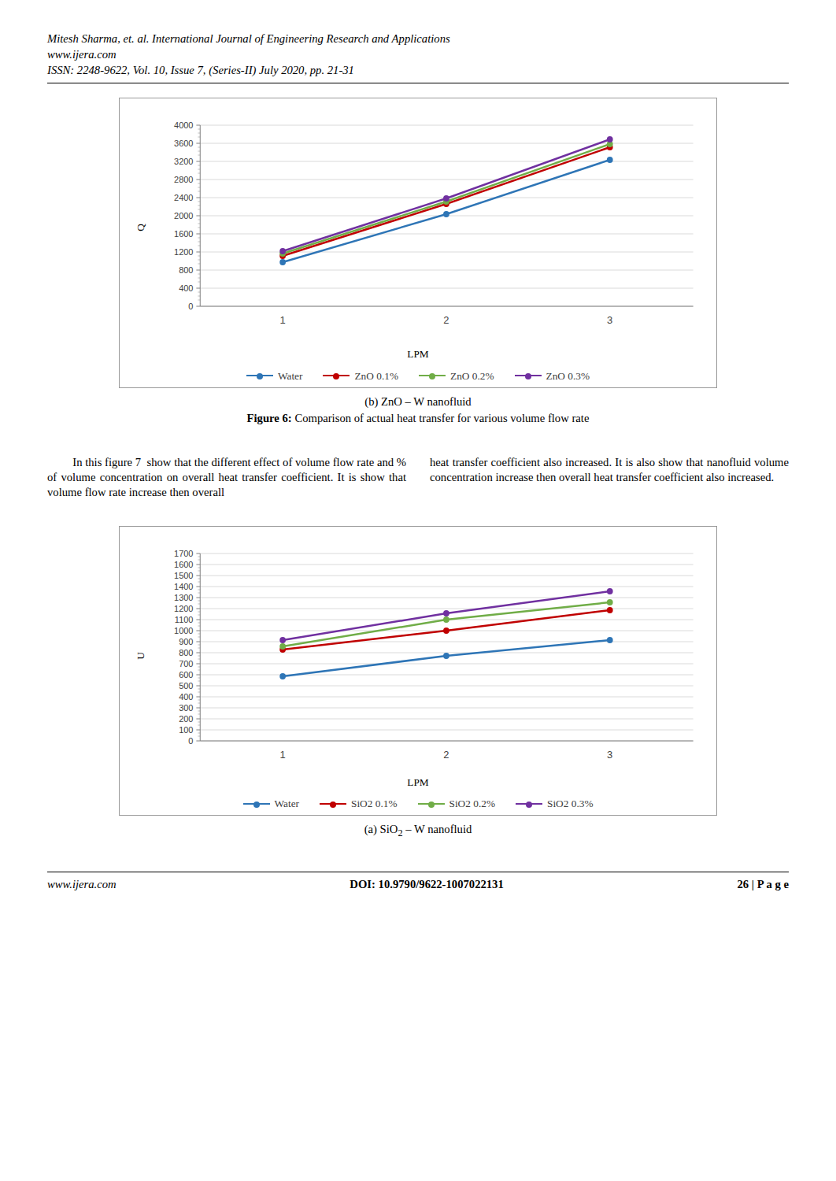Mitesh Sharma, et. al. International Journal of Engineering Research and Applications
www.ijera.com
ISSN: 2248-9622, Vol. 10, Issue 7, (Series-II) July 2020, pp. 21-31
Q 4000 3600 3200 2800 2400 2000 1600 1200 800 400 0 1 2 3
LPM
Water
ZnO 0.1%
ZnO 0.2%
ZnO 0.3%
(b) ZnO – W nanofluid
Figure 6: Comparison of actual heat transfer for various volume flow rate
In this figure 7 show that the different effect of volume flow rate and % of volume concentration on overall heat transfer coefficient. It is show that volume flow rate increase then overall
heat transfer coefficient also increased. It is also show that nanofluid volume concentration increase then overall heat transfer coefficient also increased.
U 1700 1600 1500 1400 1300 1200 1100 1000 900 800 700 600 500 400 300 200 100 0 1 2 3
LPM
Water
SiO2 0.1%
SiO2 0.2%
SiO2 0.3%
(a) SiO2 – W nanofluid
www.ijera.com
DOI: 10.9790/9622-1007022131
26 | P a g e